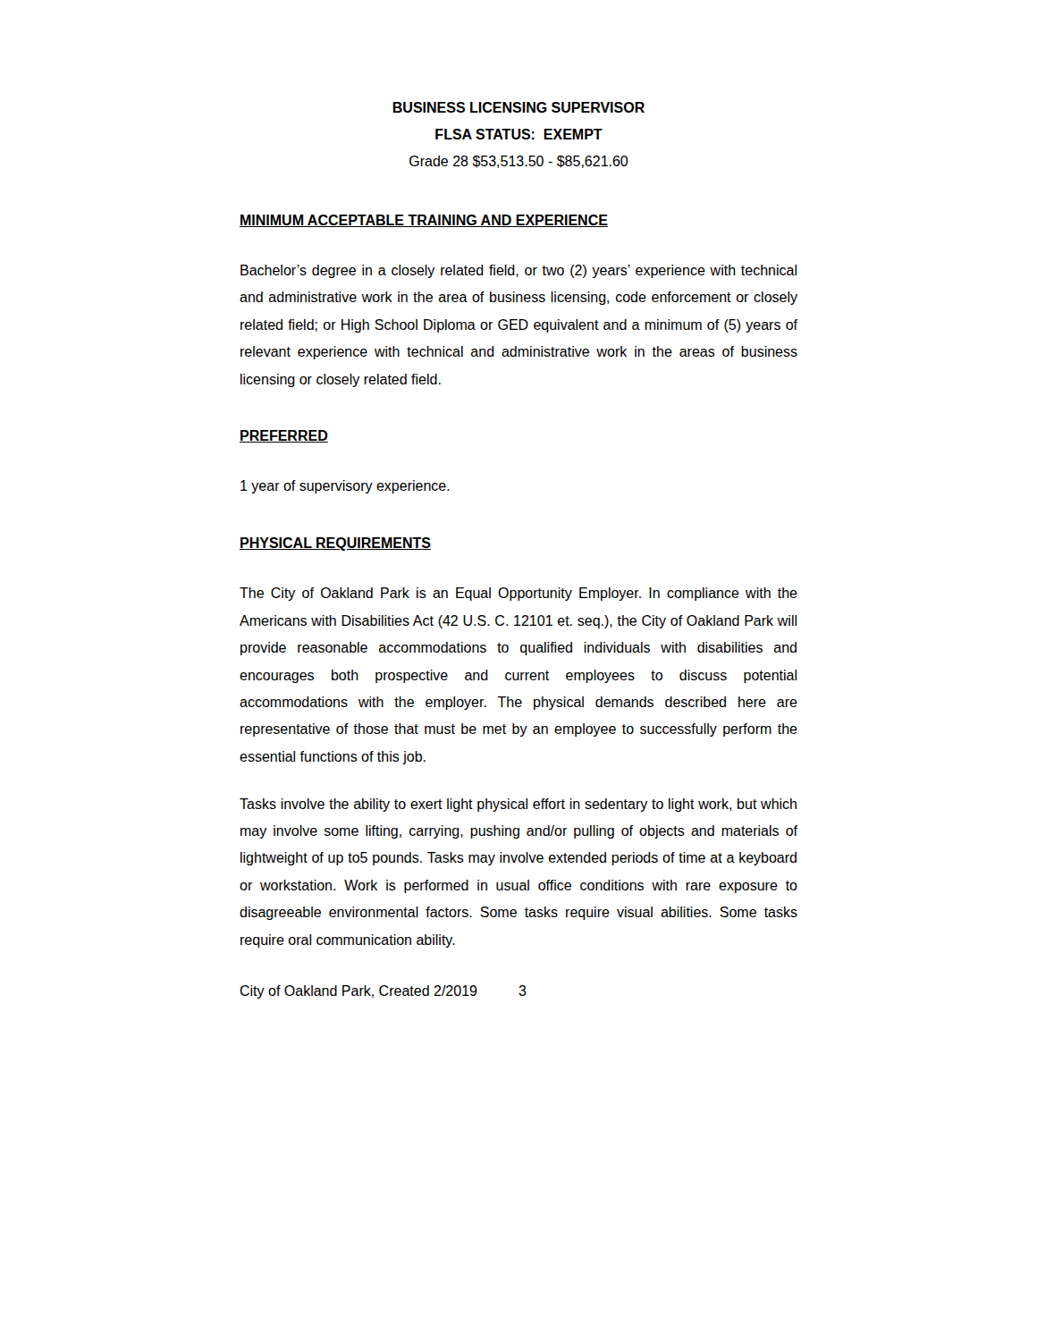BUSINESS LICENSING SUPERVISOR FLSA STATUS: EXEMPT Grade 28 $53,513.50 - $85,621.60
Minimum Acceptable Training and Experience
Bachelor’s degree in a closely related field, or two (2) years’ experience with technical and administrative work in the area of business licensing, code enforcement or closely related field; or High School Diploma or GED equivalent and a minimum of (5) years of relevant experience with technical and administrative work in the areas of business licensing or closely related field.
Preferred
1 year of supervisory experience.
Physical Requirements
The City of Oakland Park is an Equal Opportunity Employer. In compliance with the Americans with Disabilities Act (42 U.S. C. 12101 et. seq.), the City of Oakland Park will provide reasonable accommodations to qualified individuals with disabilities and encourages both prospective and current employees to discuss potential accommodations with the employer. The physical demands described here are representative of those that must be met by an employee to successfully perform the essential functions of this job.
Tasks involve the ability to exert light physical effort in sedentary to light work, but which may involve some lifting, carrying, pushing and/or pulling of objects and materials of lightweight of up to5 pounds. Tasks may involve extended periods of time at a keyboard or workstation. Work is performed in usual office conditions with rare exposure to disagreeable environmental factors. Some tasks require visual abilities. Some tasks require oral communication ability.
City of Oakland Park, Created 2/2019 3